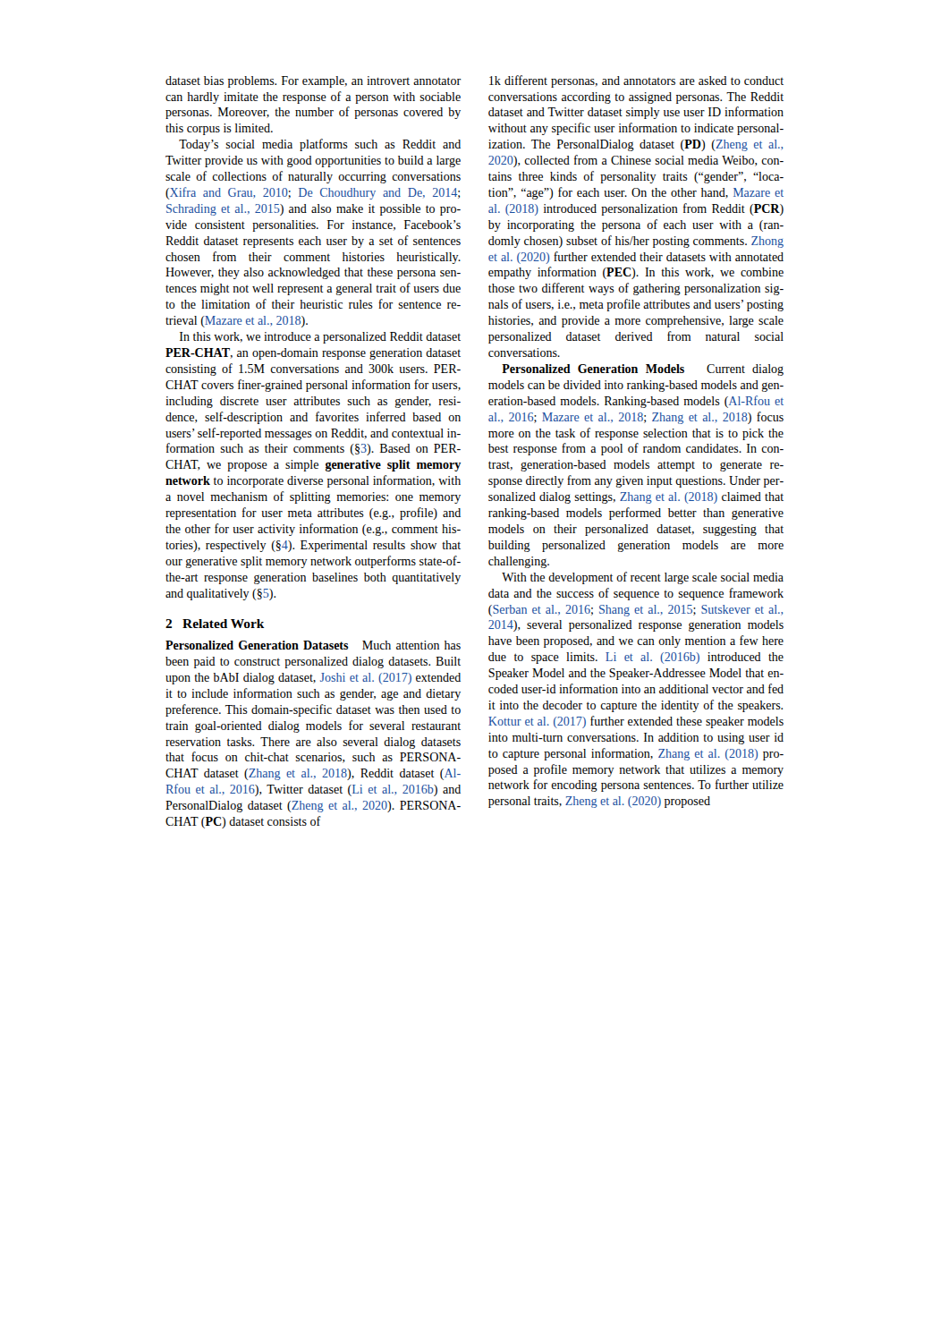dataset bias problems. For example, an introvert annotator can hardly imitate the response of a person with sociable personas. Moreover, the number of personas covered by this corpus is limited.
Today’s social media platforms such as Reddit and Twitter provide us with good opportunities to build a large scale of collections of naturally occurring conversations (Xifra and Grau, 2010; De Choudhury and De, 2014; Schrading et al., 2015) and also make it possible to provide consistent personalities. For instance, Facebook’s Reddit dataset represents each user by a set of sentences chosen from their comment histories heuristically. However, they also acknowledged that these persona sentences might not well represent a general trait of users due to the limitation of their heuristic rules for sentence retrieval (Mazare et al., 2018).
In this work, we introduce a personalized Reddit dataset PER-CHAT, an open-domain response generation dataset consisting of 1.5M conversations and 300k users. PER-CHAT covers finer-grained personal information for users, including discrete user attributes such as gender, residence, self-description and favorites inferred based on users’ self-reported messages on Reddit, and contextual information such as their comments (§3). Based on PER-CHAT, we propose a simple generative split memory network to incorporate diverse personal information, with a novel mechanism of splitting memories: one memory representation for user meta attributes (e.g., profile) and the other for user activity information (e.g., comment histories), respectively (§4). Experimental results show that our generative split memory network outperforms state-of-the-art response generation baselines both quantitatively and qualitatively (§5).
2 Related Work
Personalized Generation Datasets Much attention has been paid to construct personalized dialog datasets. Built upon the bAbI dialog dataset, Joshi et al. (2017) extended it to include information such as gender, age and dietary preference. This domain-specific dataset was then used to train goal-oriented dialog models for several restaurant reservation tasks. There are also several dialog datasets that focus on chit-chat scenarios, such as PERSONA-CHAT dataset (Zhang et al., 2018), Reddit dataset (Al-Rfou et al., 2016), Twitter dataset (Li et al., 2016b) and PersonalDialog dataset (Zheng et al., 2020). PERSONA-CHAT (PC) dataset consists of
1k different personas, and annotators are asked to conduct conversations according to assigned personas. The Reddit dataset and Twitter dataset simply use user ID information without any specific user information to indicate personalization. The PersonalDialog dataset (PD) (Zheng et al., 2020), collected from a Chinese social media Weibo, contains three kinds of personality traits (“gender”, “location”, “age”) for each user. On the other hand, Mazare et al. (2018) introduced personalization from Reddit (PCR) by incorporating the persona of each user with a (randomly chosen) subset of his/her posting comments. Zhong et al. (2020) further extended their datasets with annotated empathy information (PEC). In this work, we combine those two different ways of gathering personalization signals of users, i.e., meta profile attributes and users’ posting histories, and provide a more comprehensive, large scale personalized dataset derived from natural social conversations.
Personalized Generation Models Current dialog models can be divided into ranking-based models and generation-based models. Ranking-based models (Al-Rfou et al., 2016; Mazare et al., 2018; Zhang et al., 2018) focus more on the task of response selection that is to pick the best response from a pool of random candidates. In contrast, generation-based models attempt to generate response directly from any given input questions. Under personalized dialog settings, Zhang et al. (2018) claimed that ranking-based models performed better than generative models on their personalized dataset, suggesting that building personalized generation models are more challenging.
With the development of recent large scale social media data and the success of sequence to sequence framework (Serban et al., 2016; Shang et al., 2015; Sutskever et al., 2014), several personalized response generation models have been proposed, and we can only mention a few here due to space limits. Li et al. (2016b) introduced the Speaker Model and the Speaker-Addressee Model that encoded user-id information into an additional vector and fed it into the decoder to capture the identity of the speakers. Kottur et al. (2017) further extended these speaker models into multi-turn conversations. In addition to using user id to capture personal information, Zhang et al. (2018) proposed a profile memory network that utilizes a memory network for encoding persona sentences. To further utilize personal traits, Zheng et al. (2020) proposed